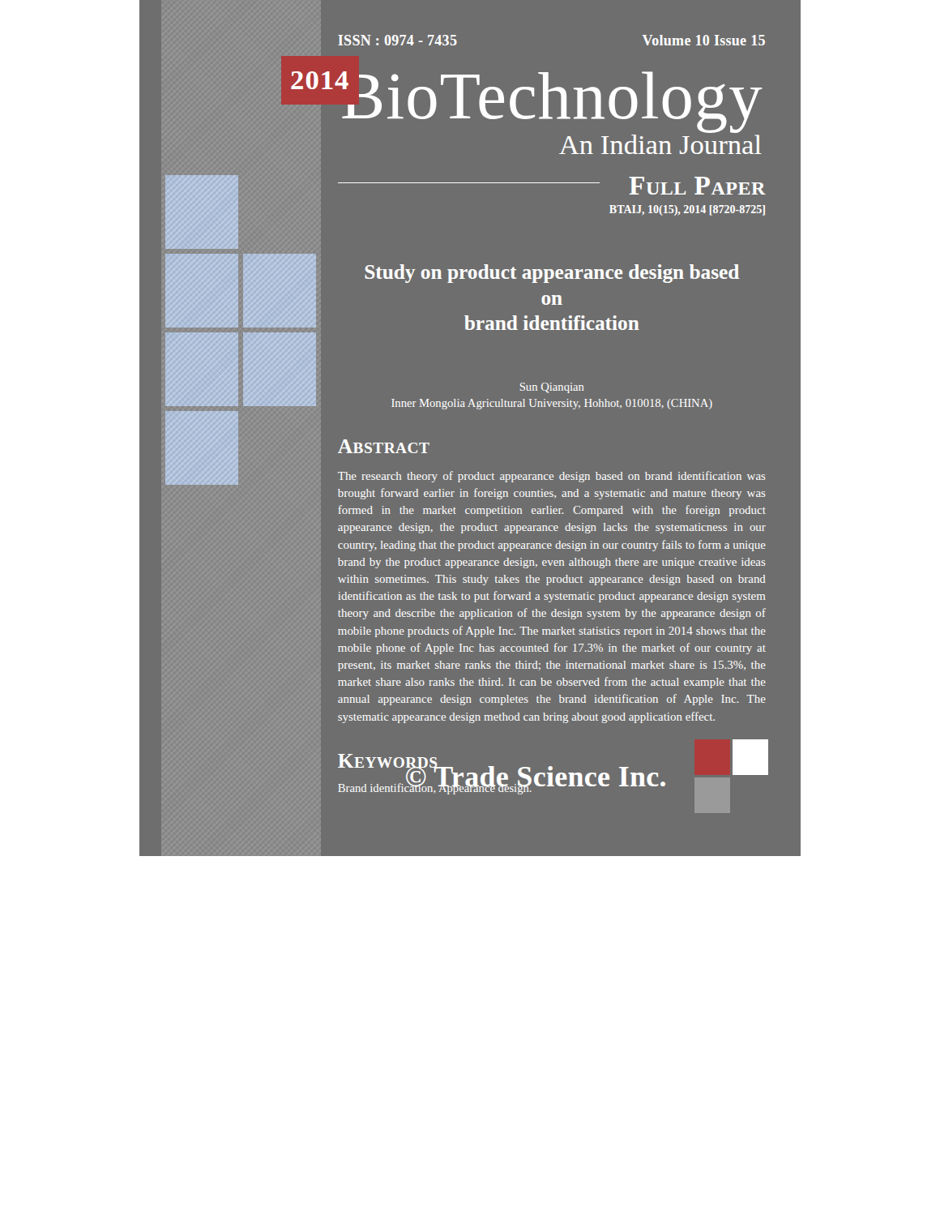2014
ISSN : 0974 - 7435 Volume 10 Issue 15
BioTechnology
An Indian Journal
FULL PAPER
BTAIJ, 10(15), 2014 [8720-8725]
Study on product appearance design based on
brand identification
Sun Qianqian
Inner Mongolia Agricultural University, Hohhot, 010018, (CHINA)
ABSTRACT
The research theory of product appearance design based on brand identification was brought forward earlier in foreign counties, and a systematic and mature theory was formed in the market competition earlier. Compared with the foreign product appearance design, the product appearance design lacks the systematicness in our country, leading that the product appearance design in our country fails to form a unique brand by the product appearance design, even although there are unique creative ideas within sometimes. This study takes the product appearance design based on brand identification as the task to put forward a systematic product appearance design system theory and describe the application of the design system by the appearance design of mobile phone products of Apple Inc. The market statistics report in 2014 shows that the mobile phone of Apple Inc has accounted for 17.3% in the market of our country at present, its market share ranks the third; the international market share is 15.3%, the market share also ranks the third. It can be observed from the actual example that the annual appearance design completes the brand identification of Apple Inc. The systematic appearance design method can bring about good application effect.
KEYWORDS
Brand identification, Appearance design.
© Trade Science Inc.